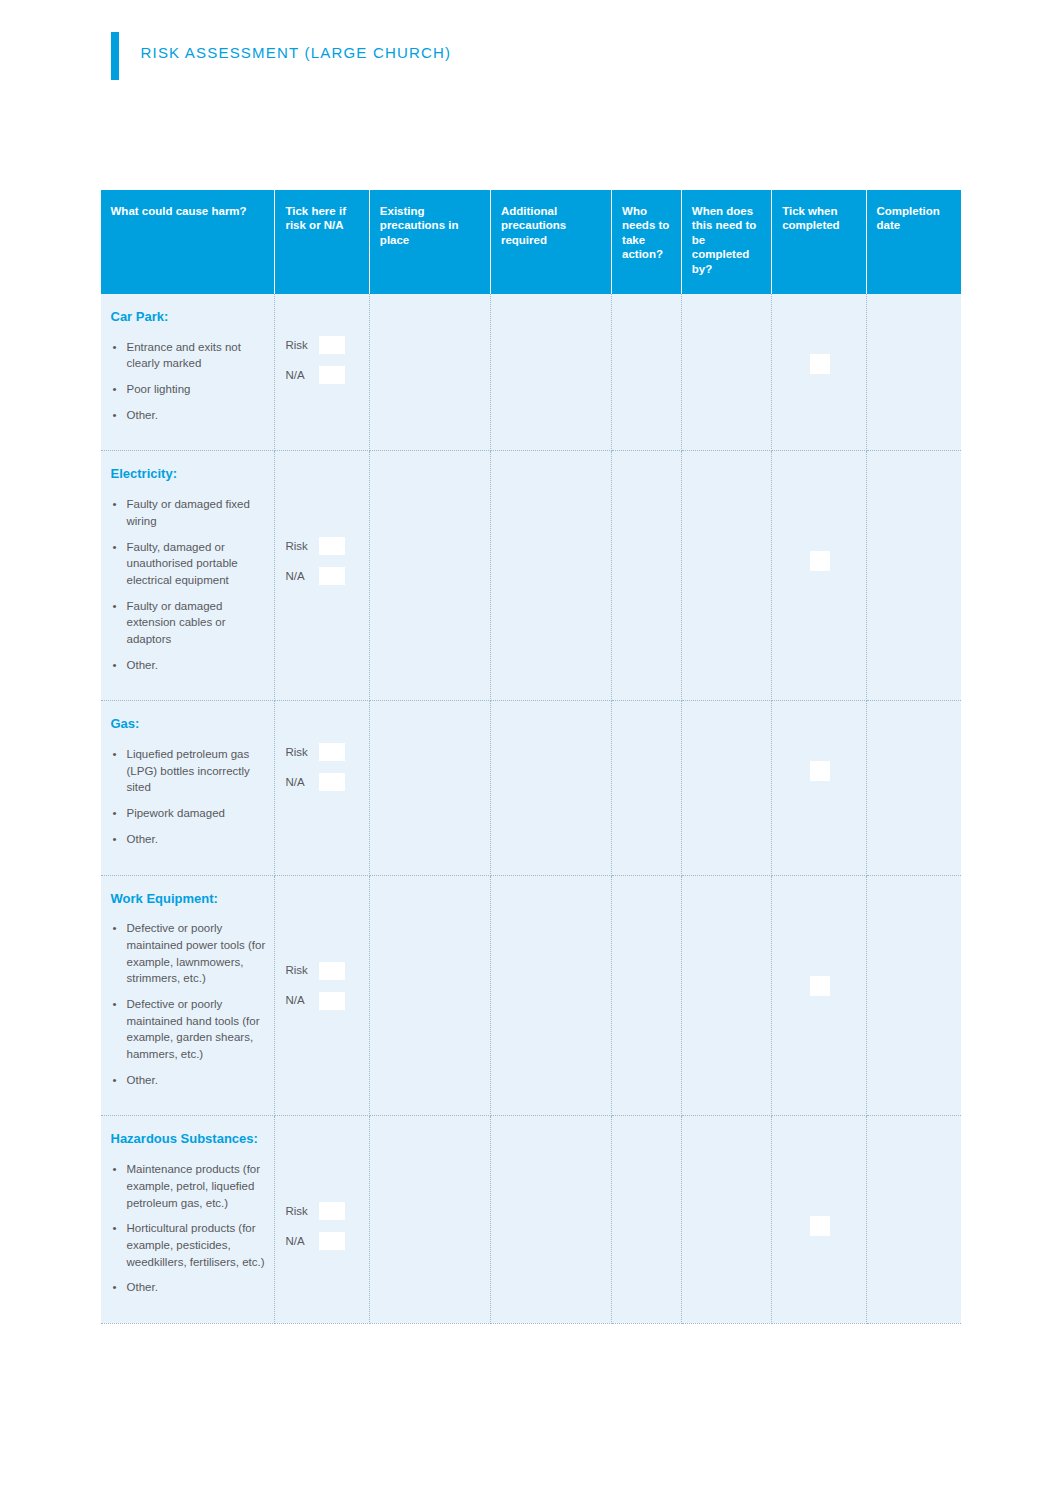RISK ASSESSMENT (LARGE CHURCH)
| What could cause harm? | Tick here if risk or N/A | Existing precautions in place | Additional precautions required | Who needs to take action? | When does this need to be completed by? | Tick when completed | Completion date |
| --- | --- | --- | --- | --- | --- | --- | --- |
| Car Park: Entrance and exits not clearly marked Poor lighting Other. | Risk N/A | | | | | | |
| Electricity: Faulty or damaged fixed wiring Faulty, damaged or unauthorised portable electrical equipment Faulty or damaged extension cables or adaptors Other. | Risk N/A | | | | | | |
| Gas: Liquefied petroleum gas (LPG) bottles incorrectly sited Pipework damaged Other. | Risk N/A | | | | | | |
| Work Equipment: Defective or poorly maintained power tools (for example, lawnmowers, strimmers, etc.) Defective or poorly maintained hand tools (for example, garden shears, hammers, etc.) Other. | Risk N/A | | | | | | |
| Hazardous Substances: Maintenance products (for example, petrol, liquefied petroleum gas, etc.) Horticultural products (for example, pesticides, weedkillers, fertilisers, etc.) Other. | Risk N/A | | | | | | |